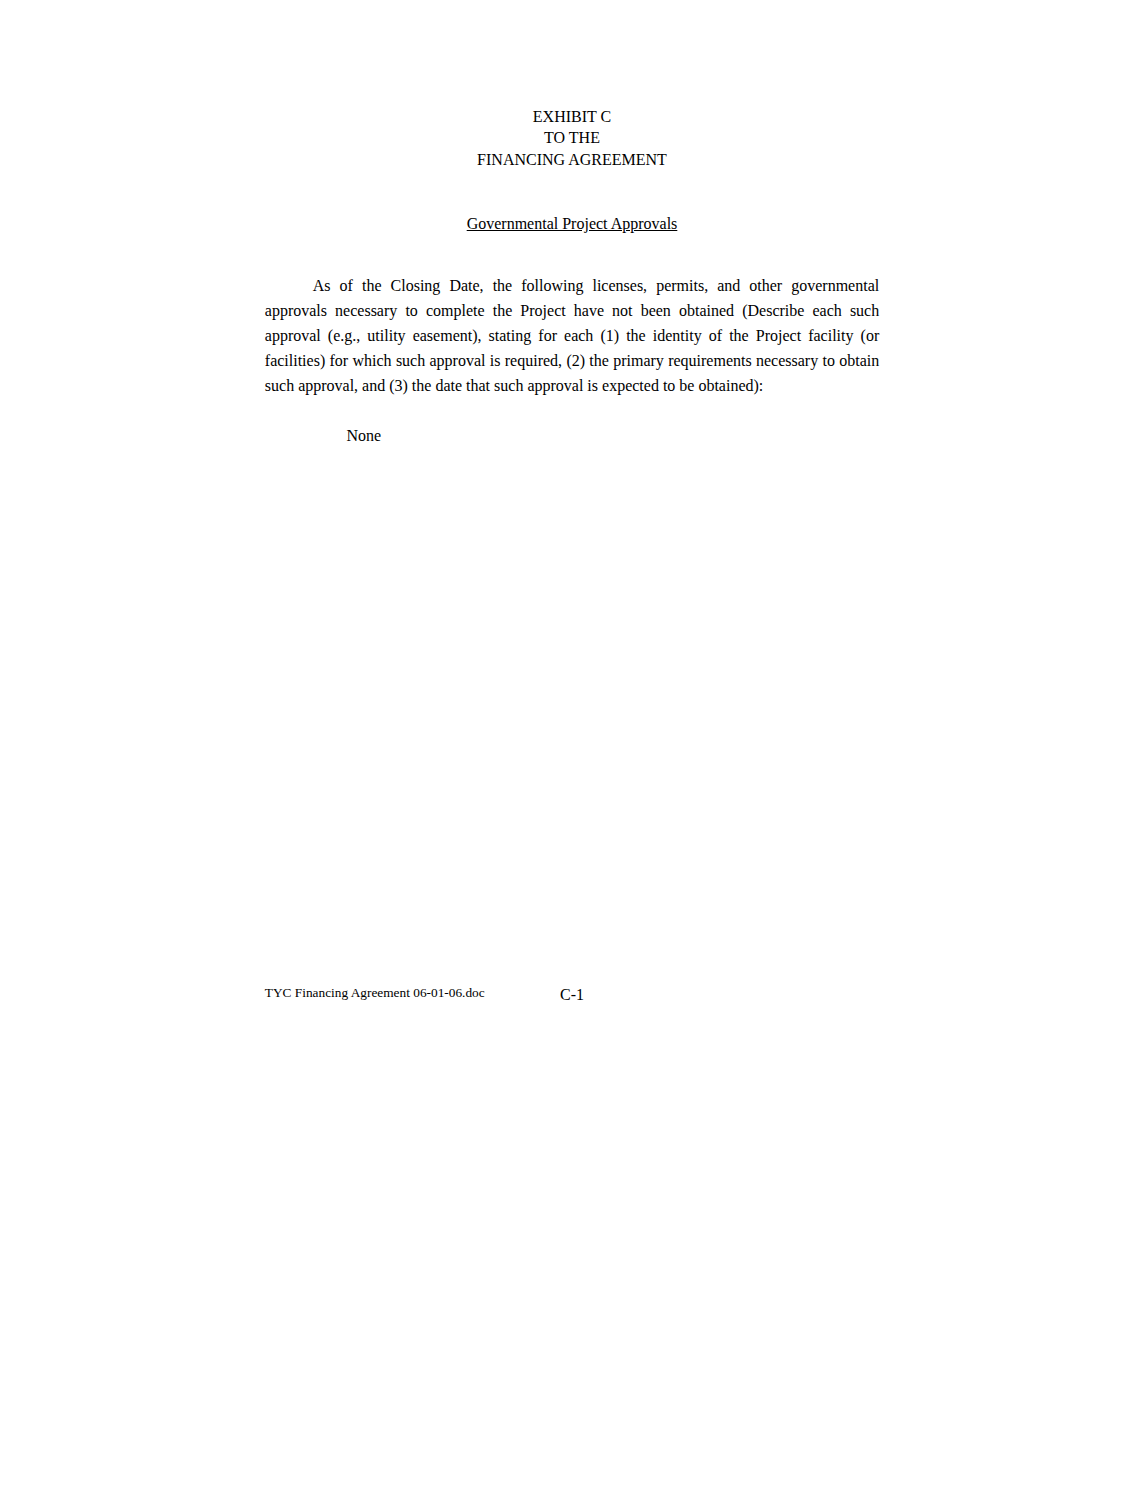EXHIBIT C
TO THE
FINANCING AGREEMENT
Governmental Project Approvals
As of the Closing Date, the following licenses, permits, and other governmental approvals necessary to complete the Project have not been obtained (Describe each such approval (e.g., utility easement), stating for each (1) the identity of the Project facility (or facilities) for which such approval is required, (2) the primary requirements necessary to obtain such approval, and (3) the date that such approval is expected to be obtained):
None
TYC Financing Agreement 06-01-06.doc C-1